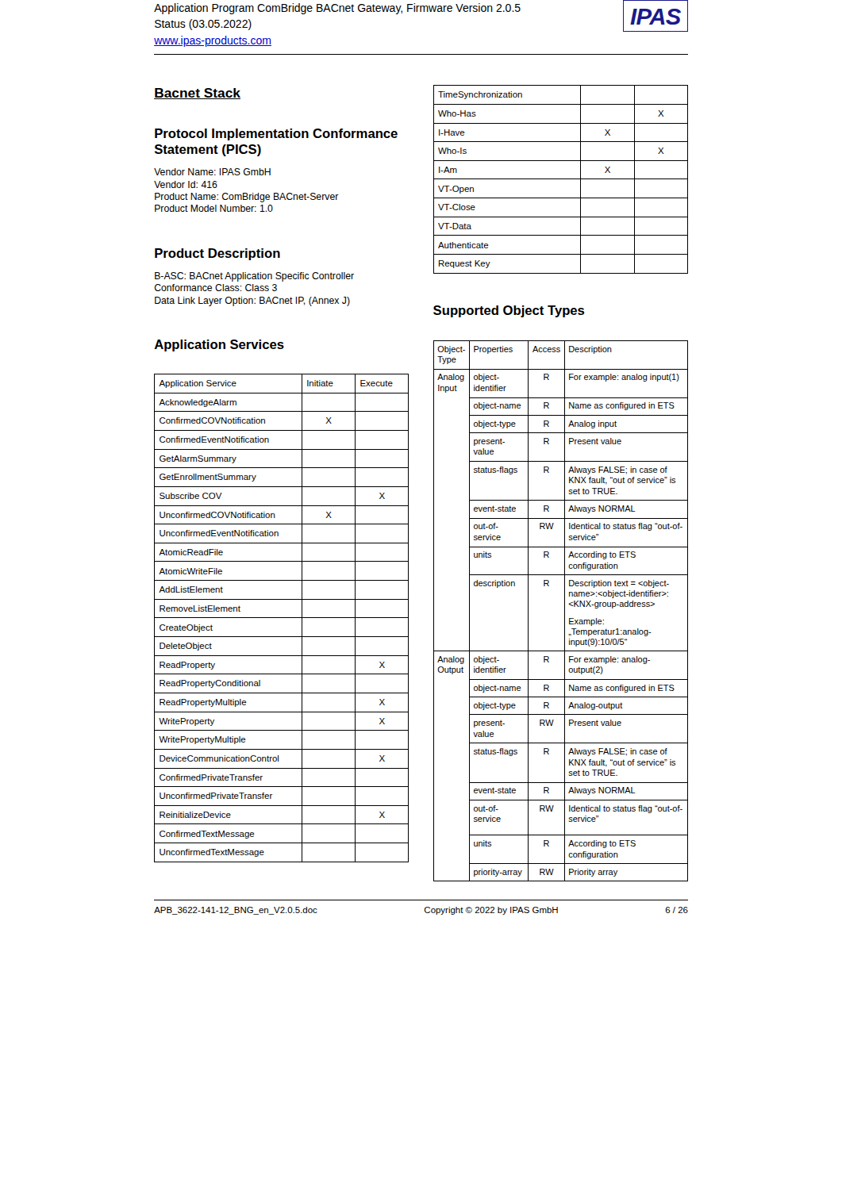Application Program ComBridge BACnet Gateway, Firmware Version 2.0.5
Status (03.05.2022)
www.ipas-products.com
IPAS
Bacnet Stack
Protocol Implementation Conformance
Statement (PICS)
Vendor Name: IPAS GmbH
Vendor Id: 416
Product Name: ComBridge BACnet-Server
Product Model Number: 1.0
Product Description
B-ASC: BACnet Application Specific Controller
Conformance Class: Class 3
Data Link Layer Option: BACnet IP, (Annex J)
Application Services
| Application Service | Initiate | Execute |
| --- | --- | --- |
| AcknowledgeAlarm | | |
| ConfirmedCOVNotification | X | |
| ConfirmedEventNotification | | |
| GetAlarmSummary | | |
| GetEnrollmentSummary | | |
| Subscribe COV | | X |
| UnconfirmedCOVNotification | X | |
| UnconfirmedEventNotification | | |
| AtomicReadFile | | |
| AtomicWriteFile | | |
| AddListElement | | |
| RemoveListElement | | |
| CreateObject | | |
| DeleteObject | | |
| ReadProperty | | X |
| ReadPropertyConditional | | |
| ReadPropertyMultiple | | X |
| WriteProperty | | X |
| WritePropertyMultiple | | |
| DeviceCommunicationControl | | X |
| ConfirmedPrivateTransfer | | |
| UnconfirmedPrivateTransfer | | |
| ReinitializeDevice | | X |
| ConfirmedTextMessage | | |
| UnconfirmedTextMessage | | |
| TimeSynchronization | | |
| Who-Has | | X |
| I-Have | X | |
| Who-Is | | X |
| I-Am | X | |
| VT-Open | | |
| VT-Close | | |
| VT-Data | | |
| Authenticate | | |
| Request Key | | |
Supported Object Types
| Object- Type | Properties | Access | Description |
| --- | --- | --- | --- |
| Analog Input | object-identifier | R | For example: analog input(1) |
| object-name | R | Name as configured in ETS |
| object-type | R | Analog input |
| present-value | R | Present value |
| status-flags | R | Always FALSE; in case of KNX fault, “out of service” is set to TRUE. |
| event-state | R | Always NORMAL |
| out-of-service | RW | Identical to status flag “out-of-service” |
| units | R | According to ETS configuration |
| description | R | Description text = <object-name>:<object-identifier>:<KNX-group-address> Example: „Temperatur1:analog-input(9):10/0/5“ |
| Analog Output | object-identifier | R | For example: analog-output(2) |
| object-name | R | Name as configured in ETS |
| object-type | R | Analog-output |
| present-value | RW | Present value |
| status-flags | R | Always FALSE; in case of KNX fault, “out of service” is set to TRUE. |
| event-state | R | Always NORMAL |
| out-of-service | RW | Identical to status flag “out-of-service” |
| units | R | According to ETS configuration |
| priority-array | RW | Priority array |
APB_3622-141-12_BNG_en_V2.0.5.doc
Copyright © 2022 by IPAS GmbH
6 / 26